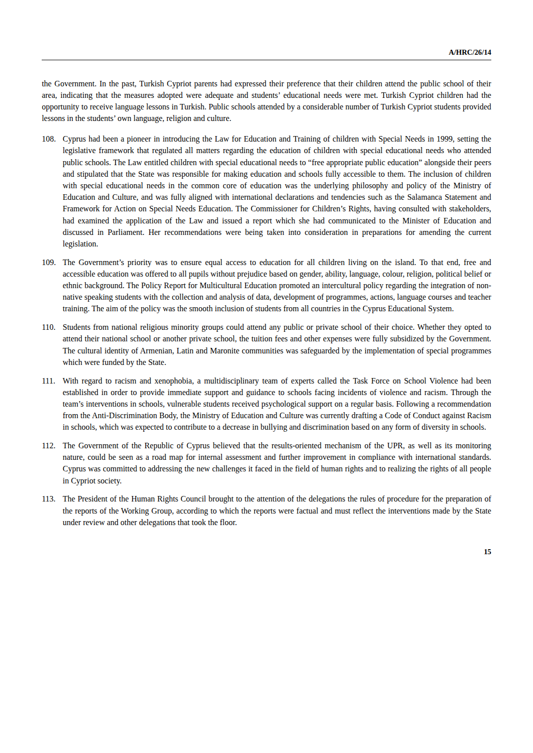A/HRC/26/14
the Government. In the past, Turkish Cypriot parents had expressed their preference that their children attend the public school of their area, indicating that the measures adopted were adequate and students’ educational needs were met. Turkish Cypriot children had the opportunity to receive language lessons in Turkish. Public schools attended by a considerable number of Turkish Cypriot students provided lessons in the students’ own language, religion and culture.
108. Cyprus had been a pioneer in introducing the Law for Education and Training of children with Special Needs in 1999, setting the legislative framework that regulated all matters regarding the education of children with special educational needs who attended public schools. The Law entitled children with special educational needs to “free appropriate public education” alongside their peers and stipulated that the State was responsible for making education and schools fully accessible to them. The inclusion of children with special educational needs in the common core of education was the underlying philosophy and policy of the Ministry of Education and Culture, and was fully aligned with international declarations and tendencies such as the Salamanca Statement and Framework for Action on Special Needs Education. The Commissioner for Children’s Rights, having consulted with stakeholders, had examined the application of the Law and issued a report which she had communicated to the Minister of Education and discussed in Parliament. Her recommendations were being taken into consideration in preparations for amending the current legislation.
109. The Government’s priority was to ensure equal access to education for all children living on the island. To that end, free and accessible education was offered to all pupils without prejudice based on gender, ability, language, colour, religion, political belief or ethnic background. The Policy Report for Multicultural Education promoted an intercultural policy regarding the integration of non-native speaking students with the collection and analysis of data, development of programmes, actions, language courses and teacher training. The aim of the policy was the smooth inclusion of students from all countries in the Cyprus Educational System.
110. Students from national religious minority groups could attend any public or private school of their choice. Whether they opted to attend their national school or another private school, the tuition fees and other expenses were fully subsidized by the Government. The cultural identity of Armenian, Latin and Maronite communities was safeguarded by the implementation of special programmes which were funded by the State.
111. With regard to racism and xenophobia, a multidisciplinary team of experts called the Task Force on School Violence had been established in order to provide immediate support and guidance to schools facing incidents of violence and racism. Through the team’s interventions in schools, vulnerable students received psychological support on a regular basis. Following a recommendation from the Anti-Discrimination Body, the Ministry of Education and Culture was currently drafting a Code of Conduct against Racism in schools, which was expected to contribute to a decrease in bullying and discrimination based on any form of diversity in schools.
112. The Government of the Republic of Cyprus believed that the results-oriented mechanism of the UPR, as well as its monitoring nature, could be seen as a road map for internal assessment and further improvement in compliance with international standards. Cyprus was committed to addressing the new challenges it faced in the field of human rights and to realizing the rights of all people in Cypriot society.
113. The President of the Human Rights Council brought to the attention of the delegations the rules of procedure for the preparation of the reports of the Working Group, according to which the reports were factual and must reflect the interventions made by the State under review and other delegations that took the floor.
15